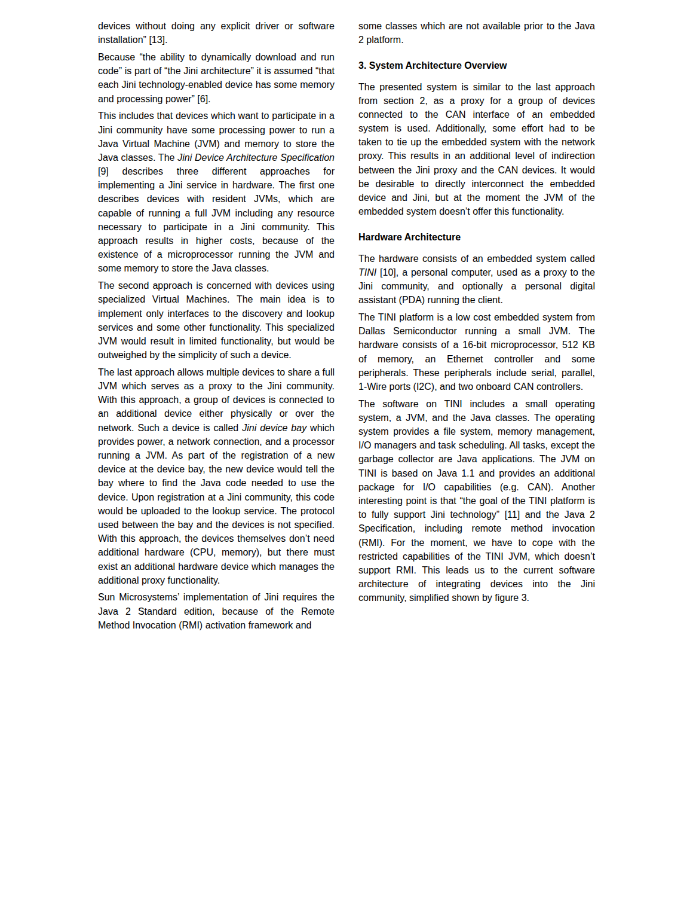devices without doing any explicit driver or software installation” [13].
Because “the ability to dynamically download and run code” is part of “the Jini architecture” it is assumed “that each Jini technology-enabled device has some memory and processing power” [6].
This includes that devices which want to participate in a Jini community have some processing power to run a Java Virtual Machine (JVM) and memory to store the Java classes. The Jini Device Architecture Specification [9] describes three different approaches for implementing a Jini service in hardware. The first one describes devices with resident JVMs, which are capable of running a full JVM including any resource necessary to participate in a Jini community. This approach results in higher costs, because of the existence of a microprocessor running the JVM and some memory to store the Java classes.
The second approach is concerned with devices using specialized Virtual Machines. The main idea is to implement only interfaces to the discovery and lookup services and some other functionality. This specialized JVM would result in limited functionality, but would be outweighed by the simplicity of such a device.
The last approach allows multiple devices to share a full JVM which serves as a proxy to the Jini community. With this approach, a group of devices is connected to an additional device either physically or over the network. Such a device is called Jini device bay which provides power, a network connection, and a processor running a JVM. As part of the registration of a new device at the device bay, the new device would tell the bay where to find the Java code needed to use the device. Upon registration at a Jini community, this code would be uploaded to the lookup service. The protocol used between the bay and the devices is not specified. With this approach, the devices themselves don’t need additional hardware (CPU, memory), but there must exist an additional hardware device which manages the additional proxy functionality.
Sun Microsystems’ implementation of Jini requires the Java 2 Standard edition, because of the Remote Method Invocation (RMI) activation framework and
some classes which are not available prior to the Java 2 platform.
3. System Architecture Overview
The presented system is similar to the last approach from section 2, as a proxy for a group of devices connected to the CAN interface of an embedded system is used. Additionally, some effort had to be taken to tie up the embedded system with the network proxy. This results in an additional level of indirection between the Jini proxy and the CAN devices. It would be desirable to directly interconnect the embedded device and Jini, but at the moment the JVM of the embedded system doesn’t offer this functionality.
Hardware Architecture
The hardware consists of an embedded system called TINI [10], a personal computer, used as a proxy to the Jini community, and optionally a personal digital assistant (PDA) running the client.
The TINI platform is a low cost embedded system from Dallas Semiconductor running a small JVM. The hardware consists of a 16-bit microprocessor, 512 KB of memory, an Ethernet controller and some peripherals. These peripherals include serial, parallel, 1-Wire ports (I2C), and two onboard CAN controllers.
The software on TINI includes a small operating system, a JVM, and the Java classes. The operating system provides a file system, memory management, I/O managers and task scheduling. All tasks, except the garbage collector are Java applications. The JVM on TINI is based on Java 1.1 and provides an additional package for I/O capabilities (e.g. CAN). Another interesting point is that “the goal of the TINI platform is to fully support Jini technology” [11] and the Java 2 Specification, including remote method invocation (RMI). For the moment, we have to cope with the restricted capabilities of the TINI JVM, which doesn’t support RMI. This leads us to the current software architecture of integrating devices into the Jini community, simplified shown by figure 3.